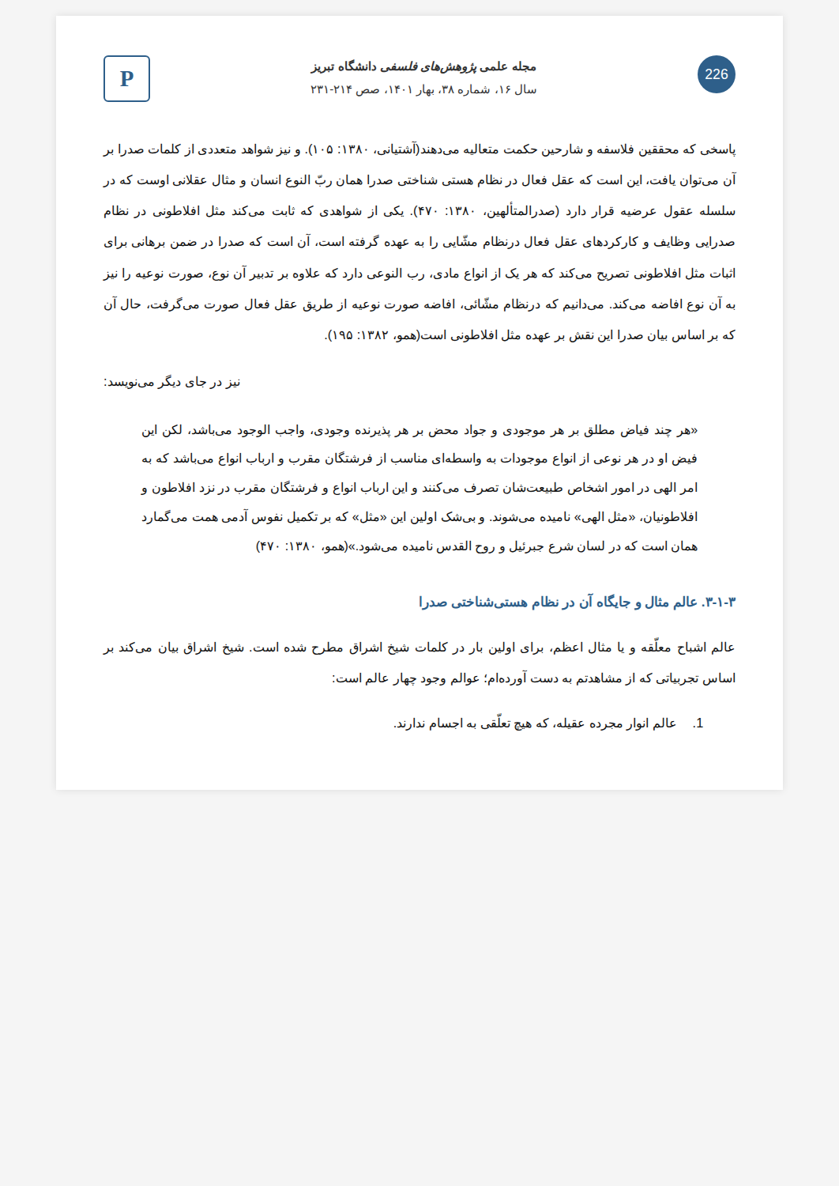226
مجله علمی پژوهش‌های فلسفی دانشگاه تبریز
سال ۱۶، شماره ۳۸، بهار ۱۴۰۱، صص ۲۱۴-۲۳۱
P
پاسخی که محققین فلاسفه و شارحین حکمت متعالیه می‌دهند(آشتیانی، ۱۳۸۰: ۱۰۵). و نیز شواهد متعددی از کلمات صدرا بر آن می‌توان یافت، این است که عقل فعال در نظام هستی شناختی صدرا همان ربّ النوع انسان و مثال عقلانی اوست که در سلسله عقول عرضیه قرار دارد (صدرالمتألهین، ۱۳۸۰: ۴۷۰). یکی از شواهدی که ثابت می‌کند مثل افلاطونی در نظام صدرایی وظایف و کارکردهای عقل فعال درنظام مشّایی را به عهده گرفته است، آن است که صدرا در ضمن برهانی برای اثبات مثل افلاطونی تصریح می‌کند که هر یک از انواع مادی، رب النوعی دارد که علاوه بر تدبیر آن نوع، صورت نوعیه را نیز به آن نوع افاضه می‌کند. می‌دانیم که درنظام مشّائی، افاضه صورت نوعیه از طریق عقل فعال صورت می‌گرفت، حال آن که بر اساس بیان صدرا این نقش بر عهده مثل افلاطونی است(همو، ۱۳۸۲: ۱۹۵).
نیز در جای دیگر می‌نویسد:
«هر چند فیاض مطلق بر هر موجودی و جواد محض بر هر پذیرنده وجودی، واجب الوجود می‌باشد، لکن این فیض او در هر نوعی از انواع موجودات به واسطه‌ای مناسب از فرشتگان مقرب و ارباب انواع می‌باشد که به امر الهی در امور اشخاص طبیعت‌شان تصرف می‌کنند و این ارباب انواع و فرشتگان مقرب در نزد افلاطون و افلاطونیان، «مثل الهی» نامیده می‌شوند. و بی‌شک اولین این «مثل» که بر تکمیل نفوس آدمی همت می‌گمارد همان است که در لسان شرع جبرئیل و روح القدس نامیده می‌شود.»(همو، ۱۳۸۰: ۴۷۰)
۳-۱-۳. عالم مثال و جایگاه آن در نظام هستی‌شناختی صدرا
عالم اشباح معلّقه و یا مثال اعظم، برای اولین بار در کلمات شیخ اشراق مطرح شده است. شیخ اشراق بیان می‌کند بر اساس تجربیاتی که از مشاهدتم به دست آورده‌ام؛ عوالم وجود چهار عالم است:
عالم انوار مجرده عقیله، که هیچ تعلّقی به اجسام ندارند.